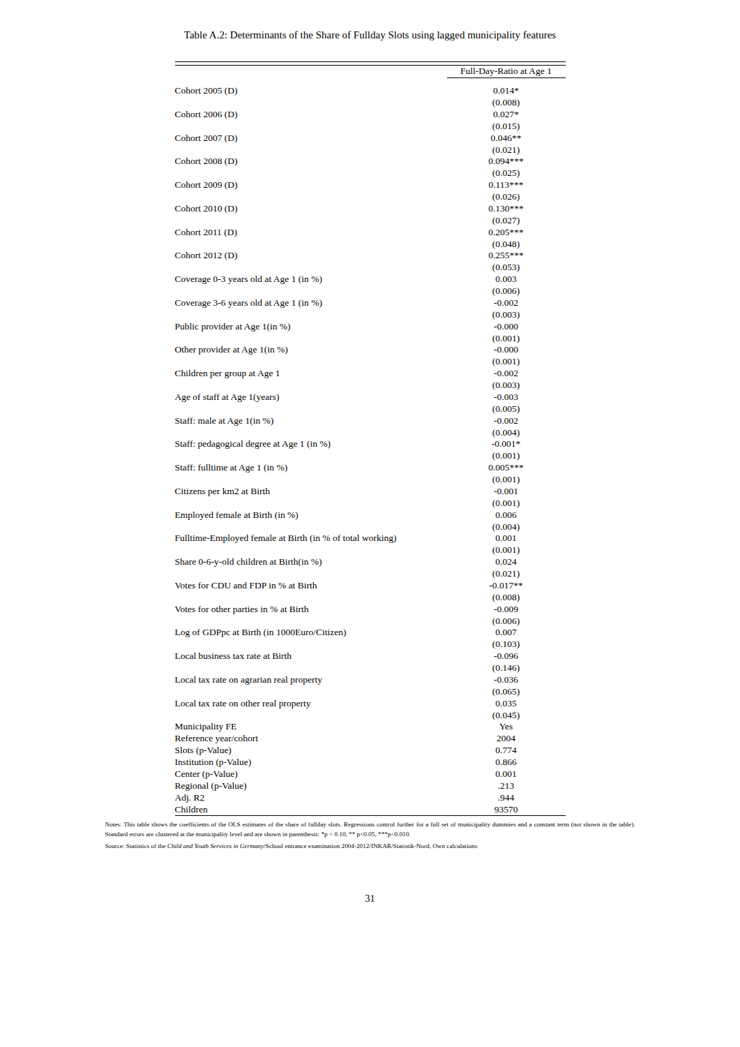Table A.2: Determinants of the Share of Fullday Slots using lagged municipality features
| | Full-Day-Ratio at Age 1 |
| Cohort 2005 (D) | 0.014* |
| | (0.008) |
| Cohort 2006 (D) | 0.027* |
| | (0.015) |
| Cohort 2007 (D) | 0.046** |
| | (0.021) |
| Cohort 2008 (D) | 0.094*** |
| | (0.025) |
| Cohort 2009 (D) | 0.113*** |
| | (0.026) |
| Cohort 2010 (D) | 0.130*** |
| | (0.027) |
| Cohort 2011 (D) | 0.205*** |
| | (0.048) |
| Cohort 2012 (D) | 0.255*** |
| | (0.053) |
| Coverage 0-3 years old at Age 1 (in %) | 0.003 |
| | (0.006) |
| Coverage 3-6 years old at Age 1 (in %) | -0.002 |
| | (0.003) |
| Public provider at Age 1(in %) | -0.000 |
| | (0.001) |
| Other provider at Age 1(in %) | -0.000 |
| | (0.001) |
| Children per group at Age 1 | -0.002 |
| | (0.003) |
| Age of staff at Age 1(years) | -0.003 |
| | (0.005) |
| Staff: male at Age 1(in %) | -0.002 |
| | (0.004) |
| Staff: pedagogical degree at Age 1 (in %) | -0.001* |
| | (0.001) |
| Staff: fulltime at Age 1 (in %) | 0.005*** |
| | (0.001) |
| Citizens per km2 at Birth | -0.001 |
| | (0.001) |
| Employed female at Birth (in %) | 0.006 |
| | (0.004) |
| Fulltime-Employed female at Birth (in % of total working) | 0.001 |
| | (0.001) |
| Share 0-6-y-old children at Birth(in %) | 0.024 |
| | (0.021) |
| Votes for CDU and FDP in % at Birth | -0.017** |
| | (0.008) |
| Votes for other parties in % at Birth | -0.009 |
| | (0.006) |
| Log of GDPpc at Birth (in 1000Euro/Citizen) | 0.007 |
| | (0.103) |
| Local business tax rate at Birth | -0.096 |
| | (0.146) |
| Local tax rate on agrarian real property | -0.036 |
| | (0.065) |
| Local tax rate on other real property | 0.035 |
| | (0.045) |
| Municipality FE | Yes |
| Reference year/cohort | 2004 |
| Slots (p-Value) | 0.774 |
| Institution (p-Value) | 0.866 |
| Center (p-Value) | 0.001 |
| Regional (p-Value) | .213 |
| Adj. R2 | .944 |
| Children | 93570 |
Notes: This table shows the coefficients of the OLS estimates of the share of fullday slots. Regressions control further for a full set of municipality dummies and a constant term (not shown in the table). Standard errors are clustered at the municipality level and are shown in parenthesis: *p < 0.10, ** p<0.05, ***p<0.010.
Source: Statistics of the Child and Youth Services in Germany/School entrance examination 2004-2012/INKAR/Statistik-Nord, Own calculations
31